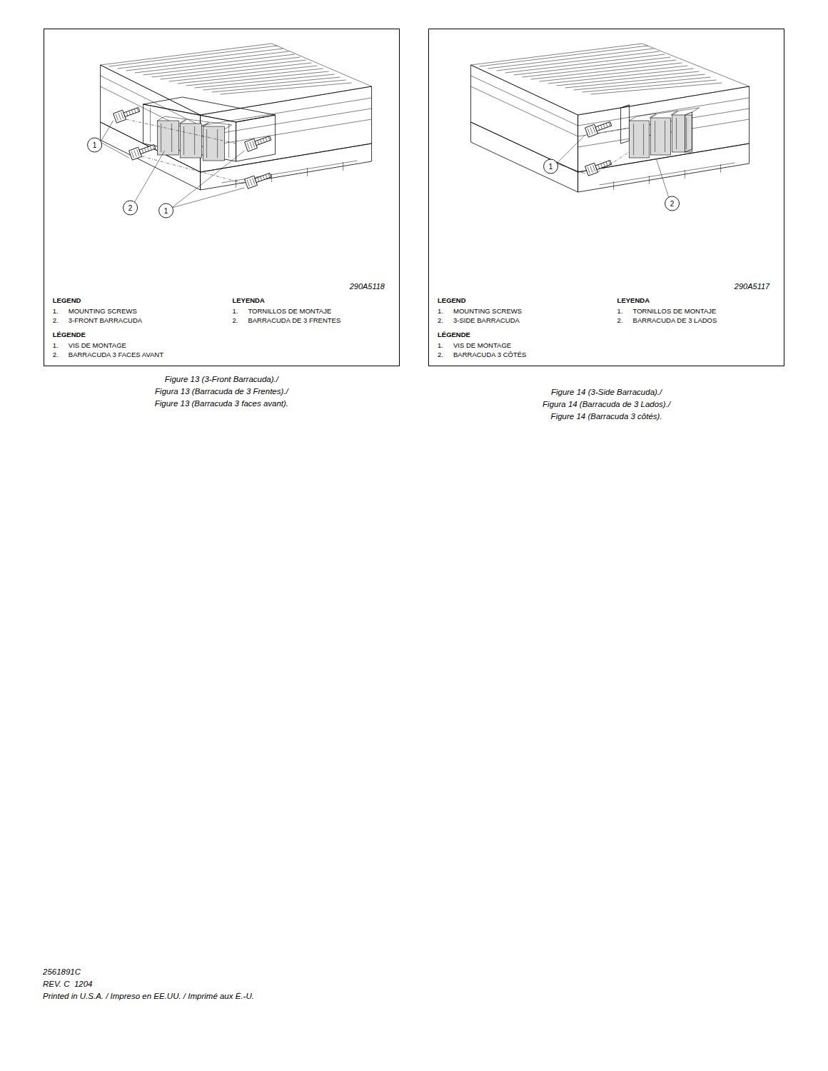1 2 1
290A5118
LEGEND
1. MOUNTING SCREWS
2. 3-FRONT BARRACUDA
LEYENDA
1. TORNILLOS DE MONTAJE
2. BARRACUDA DE 3 FRENTES
LÉGENDE
1. VIS DE MONTAGE
2. BARRACUDA 3 FACES AVANT
Figure 13 (3-Front Barracuda)./
Figura 13 (Barracuda de 3 Frentes)./
Figure 13 (Barracuda 3 faces avant).
1 2
290A5117
LEGEND
1. MOUNTING SCREWS
2. 3-SIDE BARRACUDA
LEYENDA
1. TORNILLOS DE MONTAJE
2. BARRACUDA DE 3 LADOS
LÉGENDE
1. VIS DE MONTAGE
2. BARRACUDA 3 CÔTÉS
Figure 14 (3-Side Barracuda)./
Figura 14 (Barracuda de 3 Lados)./
Figure 14 (Barracuda 3 côtés).
2561891C
REV. C 1204
Printed in U.S.A. / Impreso en EE.UU. / Imprimé aux É.-U.